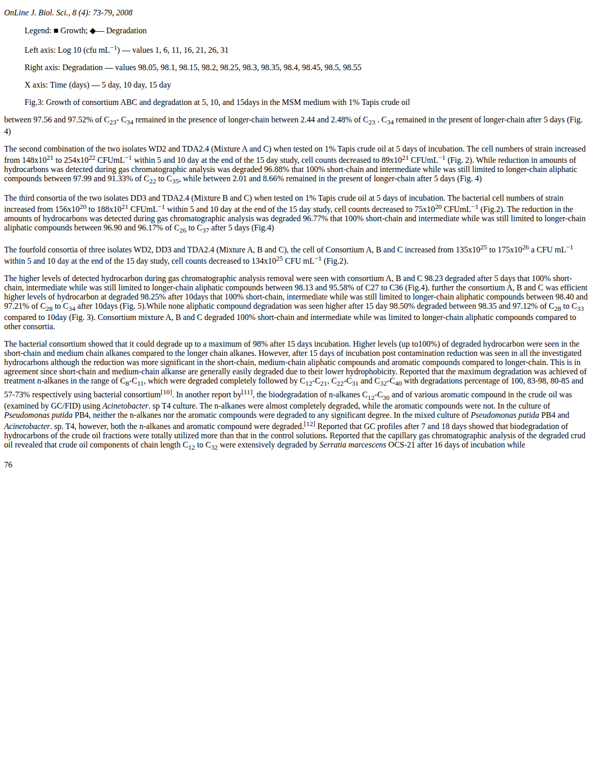OnLine J. Biol. Sci., 8 (4): 73-79, 2008
Legend: ■ Growth; ◆— Degradation
Left axis: Log 10 (cfu mL−1) — values 1, 6, 11, 16, 21, 26, 31
Right axis: Degradation — values 98.05, 98.1, 98.15, 98.2, 98.25, 98.3, 98.35, 98.4, 98.45, 98.5, 98.55
X axis: Time (days) — 5 day, 10 day, 15 day
Fig.3: Growth of consortium ABC and degradation at 5, 10, and 15days in the MSM medium with 1% Tapis crude oil
between 97.56 and 97.52% of C23- C34 remained in the presence of longer-chain between 2.44 and 2.48% of C23 . C34 remained in the present of longer-chain after 5 days (Fig. 4)
The second combination of the two isolates WD2 and TDA2.4 (Mixture A and C) when tested on 1% Tapis crude oil at 5 days of incubation. The cell numbers of strain increased from 148x1021 to 254x1022 CFUmL−1 within 5 and 10 day at the end of the 15 day study, cell counts decreased to 89x1021 CFUmL−1 (Fig. 2). While reduction in amounts of hydrocarbons was detected during gas chromatographic analysis was degraded 96.88% that 100% short-chain and intermediate while was still limited to longer-chain aliphatic compounds between 97.99 and 91.33% of C22 to C35, while between 2.01 and 8.66% remained in the present of longer-chain after 5 days (Fig. 4)
The third consortia of the two isolates DD3 and TDA2.4 (Mixture B and C) when tested on 1% Tapis crude oil at 5 days of incubation. The bacterial cell numbers of strain increased from 156x1020 to 188x1021 CFUmL−1 within 5 and 10 day at the end of the 15 day study, cell counts decreased to 75x1020 CFUmL−1 (Fig.2). The reduction in the amounts of hydrocarbons was detected during gas chromatographic analysis was degraded 96.77% that 100% short-chain and intermediate while was still limited to longer-chain aliphatic compounds between 96.90 and 96.17% of C26 to C37 after 5 days (Fig.4)
The fourfold consortia of three isolates WD2, DD3 and TDA2.4 (Mixture A, B and C), the cell of Consortium A, B and C increased from 135x1025 to 175x1026 a CFU mL−1 within 5 and 10 day at the end of the 15 day study, cell counts decreased to 134x1025 CFU mL−1 (Fig.2).
The higher levels of detected hydrocarbon during gas chromatographic analysis removal were seen with consortium A, B and C 98.23 degraded after 5 days that 100% short-chain, intermediate while was still limited to longer-chain aliphatic compounds between 98.13 and 95.58% of C27 to C36 (Fig.4). further the consortium A, B and C was efficient higher levels of hydrocarbon at degraded 98.25% after 10days that 100% short-chain, intermediate while was still limited to longer-chain aliphatic compounds between 98.40 and 97.21% of C28 to C34 after 10days (Fig. 5).While none aliphatic compound degradation was seen higher after 15 day 98.50% degraded between 98.35 and 97.12% of C28 to C33 compared to 10day (Fig. 3). Consortium mixture A, B and C degraded 100% short-chain and intermediate while was limited to longer-chain aliphatic compounds compared to other consortia.
The bacterial consortium showed that it could degrade up to a maximum of 98% after 15 days incubation. Higher levels (up to100%) of degraded hydrocarbon were seen in the short-chain and medium chain alkanes compared to the longer chain alkanes. However, after 15 days of incubation post contamination reduction was seen in all the investigated hydrocarbons although the reduction was more significant in the short-chain, medium-chain aliphatic compounds and aromatic compounds compared to longer-chain. This is in agreement since short-chain and medium-chain alkanse are generally easily degraded due to their lower hydrophobicity. Reported that the maximum degradation was achieved of treatment n-alkanes in the range of C8-C11, which were degraded completely followed by C12-C21, C22-C31 and C32-C40 with degradations percentage of 100, 83-98, 80-85 and 57-73% respectively using bacterial consortium[10]. In another report by[11], the biodegradation of n-alkanes C12-C30 and of various aromatic compound in the crude oil was (examined by GC/FID) using Acinetobacter. sp T4 culture. The n-alkanes were almost completely degraded, while the aromatic compounds were not. In the culture of Pseudomonas putida PB4, neither the n-alkanes nor the aromatic compounds were degraded to any significant degree. In the mixed culture of Pseudomonas putida PB4 and Acinetobacter. sp. T4, however, both the n-alkanes and aromatic compound were degraded.[12] Reported that GC profiles after 7 and 18 days showed that biodegradation of hydrocarbons of the crude oil fractions were totally utilized more than that in the control solutions. Reported that the capillary gas chromatographic analysis of the degraded crud oil revealed that crude oil components of chain length C12 to C32 were extensively degraded by Serratia marcescens OCS-21 after 16 days of incubation while
76